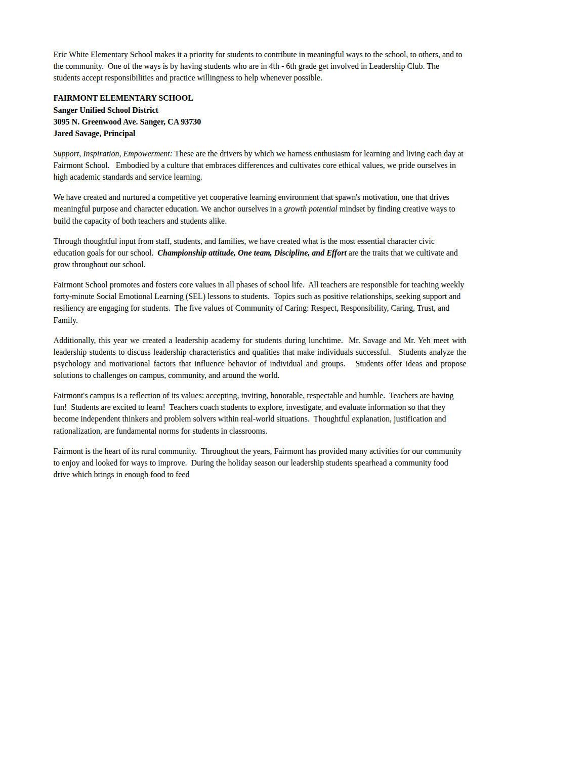Eric White Elementary School makes it a priority for students to contribute in meaningful ways to the school, to others, and to the community. One of the ways is by having students who are in 4th - 6th grade get involved in Leadership Club. The students accept responsibilities and practice willingness to help whenever possible.
FAIRMONT ELEMENTARY SCHOOL
Sanger Unified School District
3095 N. Greenwood Ave. Sanger, CA 93730
Jared Savage, Principal
Support, Inspiration, Empowerment: These are the drivers by which we harness enthusiasm for learning and living each day at Fairmont School. Embodied by a culture that embraces differences and cultivates core ethical values, we pride ourselves in high academic standards and service learning.
We have created and nurtured a competitive yet cooperative learning environment that spawn's motivation, one that drives meaningful purpose and character education. We anchor ourselves in a growth potential mindset by finding creative ways to build the capacity of both teachers and students alike.
Through thoughtful input from staff, students, and families, we have created what is the most essential character civic education goals for our school. Championship attitude, One team, Discipline, and Effort are the traits that we cultivate and grow throughout our school.
Fairmont School promotes and fosters core values in all phases of school life. All teachers are responsible for teaching weekly forty-minute Social Emotional Learning (SEL) lessons to students. Topics such as positive relationships, seeking support and resiliency are engaging for students. The five values of Community of Caring: Respect, Responsibility, Caring, Trust, and Family.
Additionally, this year we created a leadership academy for students during lunchtime. Mr. Savage and Mr. Yeh meet with leadership students to discuss leadership characteristics and qualities that make individuals successful. Students analyze the psychology and motivational factors that influence behavior of individual and groups. Students offer ideas and propose solutions to challenges on campus, community, and around the world.
Fairmont's campus is a reflection of its values: accepting, inviting, honorable, respectable and humble. Teachers are having fun! Students are excited to learn! Teachers coach students to explore, investigate, and evaluate information so that they become independent thinkers and problem solvers within real-world situations. Thoughtful explanation, justification and rationalization, are fundamental norms for students in classrooms.
Fairmont is the heart of its rural community. Throughout the years, Fairmont has provided many activities for our community to enjoy and looked for ways to improve. During the holiday season our leadership students spearhead a community food drive which brings in enough food to feed